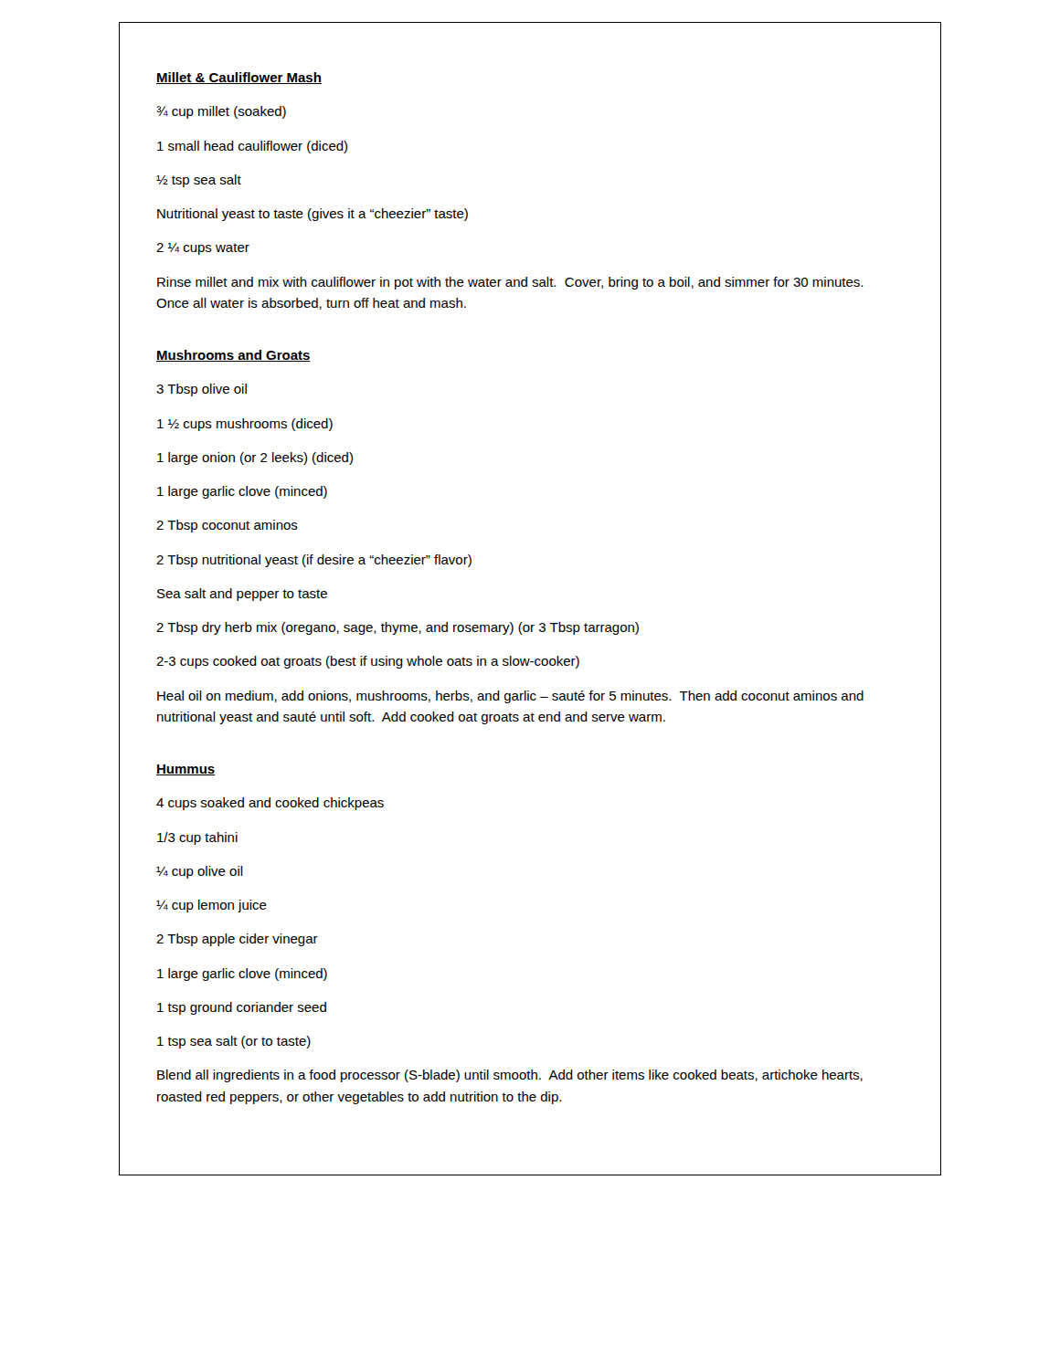Millet & Cauliflower Mash
¾ cup millet (soaked)
1 small head cauliflower (diced)
½ tsp sea salt
Nutritional yeast to taste (gives it a “cheezier” taste)
2 ¼ cups water
Rinse millet and mix with cauliflower in pot with the water and salt. Cover, bring to a boil, and simmer for 30 minutes. Once all water is absorbed, turn off heat and mash.
Mushrooms and Groats
3 Tbsp olive oil
1 ½ cups mushrooms (diced)
1 large onion (or 2 leeks) (diced)
1 large garlic clove (minced)
2 Tbsp coconut aminos
2 Tbsp nutritional yeast (if desire a “cheezier” flavor)
Sea salt and pepper to taste
2 Tbsp dry herb mix (oregano, sage, thyme, and rosemary) (or 3 Tbsp tarragon)
2-3 cups cooked oat groats (best if using whole oats in a slow-cooker)
Heal oil on medium, add onions, mushrooms, herbs, and garlic – sauté for 5 minutes. Then add coconut aminos and nutritional yeast and sauté until soft. Add cooked oat groats at end and serve warm.
Hummus
4 cups soaked and cooked chickpeas
1/3 cup tahini
¼ cup olive oil
¼ cup lemon juice
2 Tbsp apple cider vinegar
1 large garlic clove (minced)
1 tsp ground coriander seed
1 tsp sea salt (or to taste)
Blend all ingredients in a food processor (S-blade) until smooth. Add other items like cooked beats, artichoke hearts, roasted red peppers, or other vegetables to add nutrition to the dip.